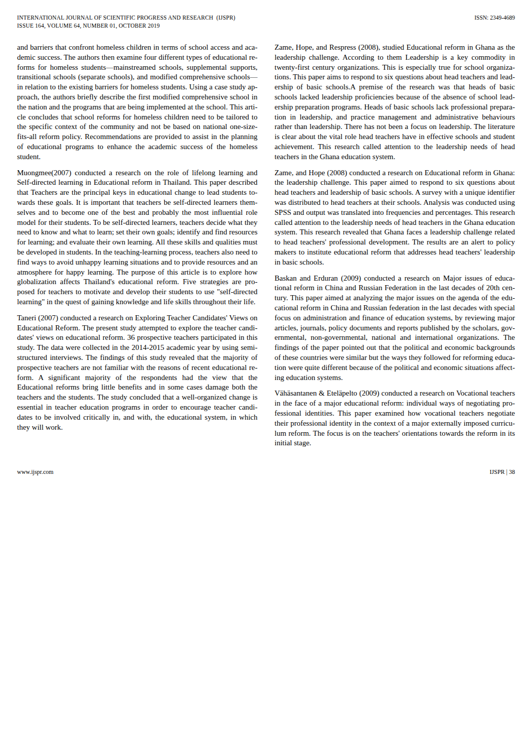INTERNATIONAL JOURNAL OF SCIENTIFIC PROGRESS AND RESEARCH (IJSPR)
Issue 164, Volume 64, Number 01, October 2019
ISSN: 2349-4689
and barriers that confront homeless children in terms of school access and academic success. The authors then examine four different types of educational reforms for homeless students—mainstreamed schools, supplemental supports, transitional schools (separate schools), and modified comprehensive schools—in relation to the existing barriers for homeless students. Using a case study approach, the authors briefly describe the first modified comprehensive school in the nation and the programs that are being implemented at the school. This article concludes that school reforms for homeless children need to be tailored to the specific context of the community and not be based on national one-size-fits-all reform policy. Recommendations are provided to assist in the planning of educational programs to enhance the academic success of the homeless student.
Muongmee(2007) conducted a research on the role of lifelong learning and Self-directed learning in Educational reform in Thailand. This paper described that Teachers are the principal keys in educational change to lead students towards these goals. It is important that teachers be self-directed learners themselves and to become one of the best and probably the most influential role model for their students. To be self-directed learners, teachers decide what they need to know and what to learn; set their own goals; identify and find resources for learning; and evaluate their own learning. All these skills and qualities must be developed in students. In the teaching-learning process, teachers also need to find ways to avoid unhappy learning situations and to provide resources and an atmosphere for happy learning. The purpose of this article is to explore how globalization affects Thailand's educational reform. Five strategies are proposed for teachers to motivate and develop their students to use "self-directed learning" in the quest of gaining knowledge and life skills throughout their life.
Taneri (2007) conducted a research on Exploring Teacher Candidates' Views on Educational Reform. The present study attempted to explore the teacher candidates' views on educational reform. 36 prospective teachers participated in this study. The data were collected in the 2014-2015 academic year by using semi- structured interviews. The findings of this study revealed that the majority of prospective teachers are not familiar with the reasons of recent educational reform. A significant majority of the respondents had the view that the Educational reforms bring little benefits and in some cases damage both the teachers and the students. The study concluded that a well-organized change is essential in teacher education programs in order to encourage teacher candidates to be involved critically in, and with, the educational system, in which they will work.
Zame, Hope, and Respress (2008), studied Educational reform in Ghana as the leadership challenge. According to them Leadership is a key commodity in twenty-first century organizations. This is especially true for school organizations. This paper aims to respond to six questions about head teachers and leadership of basic schools.A premise of the research was that heads of basic schools lacked leadership proficiencies because of the absence of school leadership preparation programs. Heads of basic schools lack professional preparation in leadership, and practice management and administrative behaviours rather than leadership. There has not been a focus on leadership. The literature is clear about the vital role head teachers have in effective schools and student achievement. This research called attention to the leadership needs of head teachers in the Ghana education system.
Zame, and Hope (2008) conducted a research on Educational reform in Ghana: the leadership challenge. This paper aimed to respond to six questions about head teachers and leadership of basic schools. A survey with a unique identifier was distributed to head teachers at their schools. Analysis was conducted using SPSS and output was translated into frequencies and percentages. This research called attention to the leadership needs of head teachers in the Ghana education system. This research revealed that Ghana faces a leadership challenge related to head teachers' professional development. The results are an alert to policy makers to institute educational reform that addresses head teachers' leadership in basic schools.
Baskan and Erduran (2009) conducted a research on Major issues of educational reform in China and Russian Federation in the last decades of 20th century. This paper aimed at analyzing the major issues on the agenda of the educational reform in China and Russian federation in the last decades with special focus on administration and finance of education systems, by reviewing major articles, journals, policy documents and reports published by the scholars, governmental, non-governmental, national and international organizations. The findings of the paper pointed out that the political and economic backgrounds of these countries were similar but the ways they followed for reforming education were quite different because of the political and economic situations affecting education systems.
Vähäsantanen & Eteläpelto (2009) conducted a research on Vocational teachers in the face of a major educational reform: individual ways of negotiating professional identities. This paper examined how vocational teachers negotiate their professional identity in the context of a major externally imposed curriculum reform. The focus is on the teachers' orientations towards the reform in its initial stage.
www.ijspr.com
IJSPR | 38